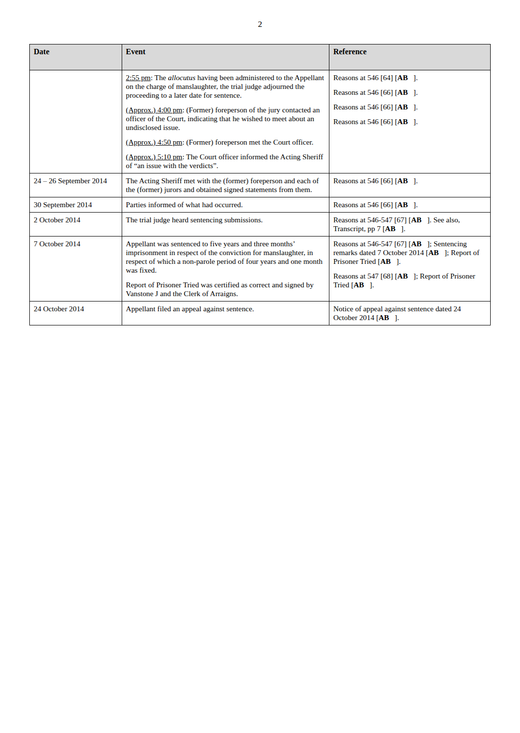2
| Date | Event | Reference |
| --- | --- | --- |
| | 2:55 pm : The allocutus having been administered to the Appellant on the charge of manslaughter, the trial judge adjourned the proceeding to a later date for sentence. (Approx.) 4:00 pm : (Former) foreperson of the jury contacted an officer of the Court, indicating that he wished to meet about an undisclosed issue. (Approx.) 4:50 pm : (Former) foreperson met the Court officer. (Approx.) 5:10 pm : The Court officer informed the Acting Sheriff of “an issue with the verdicts”. | Reasons at 546 [64] [ AB ]. Reasons at 546 [66] [ AB ]. Reasons at 546 [66] [ AB ]. Reasons at 546 [66] [ AB ]. |
| 24 – 26 September 2014 | The Acting Sheriff met with the (former) foreperson and each of the (former) jurors and obtained signed statements from them. | Reasons at 546 [66] [ AB ]. |
| 30 September 2014 | Parties informed of what had occurred. | Reasons at 546 [66] [ AB ]. |
| 2 October 2014 | The trial judge heard sentencing submissions. | Reasons at 546-547 [67] [ AB ]. See also, Transcript, pp 7 [ AB ]. |
| 7 October 2014 | Appellant was sentenced to five years and three months’ imprisonment in respect of the conviction for manslaughter, in respect of which a non-parole period of four years and one month was fixed. Report of Prisoner Tried was certified as correct and signed by Vanstone J and the Clerk of Arraigns. | Reasons at 546-547 [67] [ AB ]; Sentencing remarks dated 7 October 2014 [ AB ]; Report of Prisoner Tried [ AB ]. Reasons at 547 [68] [ AB ]; Report of Prisoner Tried [ AB ]. |
| 24 October 2014 | Appellant filed an appeal against sentence. | Notice of appeal against sentence dated 24 October 2014 [ AB ]. |